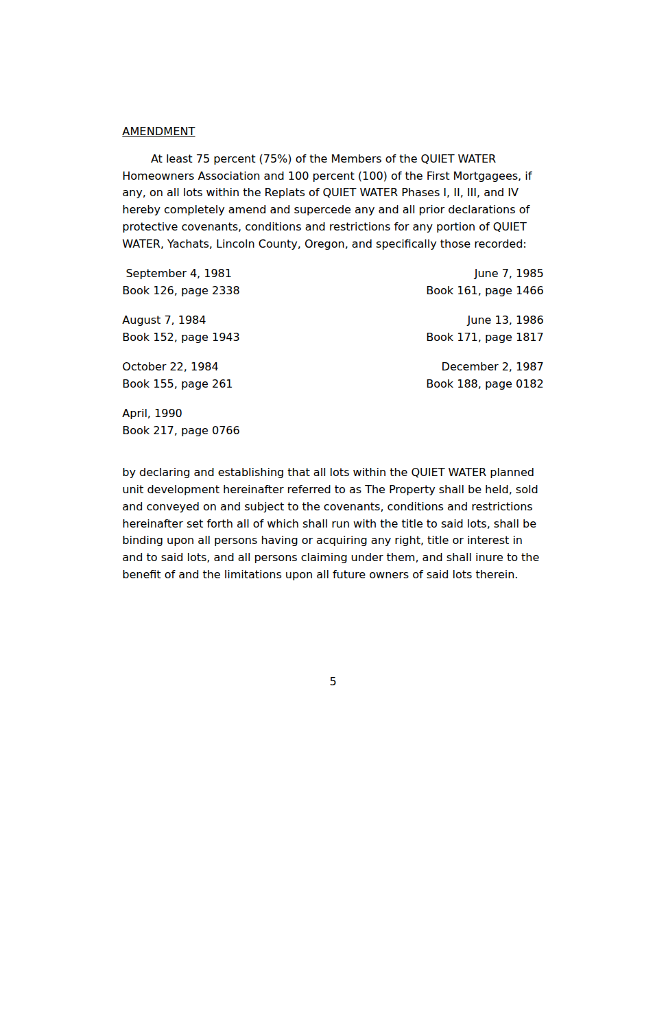AMENDMENT
At least 75 percent (75%) of the Members of the QUIET WATER Homeowners Association and 100 percent (100) of the First Mortgagees, if any, on all lots within the Replats of QUIET WATER Phases I, II, III, and IV hereby completely amend and supercede any and all prior declarations of protective covenants, conditions and restrictions for any portion of QUIET WATER, Yachats, Lincoln County, Oregon, and specifically those recorded:
| September 4, 1981 | June 7, 1985 |
| Book 126, page 2338 | Book 161, page 1466 |
| August 7, 1984 | June 13, 1986 |
| Book 152, page 1943 | Book 171, page 1817 |
| October 22, 1984 | December 2, 1987 |
| Book 155, page 261 | Book 188, page 0182 |
April, 1990
Book 217, page 0766
by declaring and establishing that all lots within the QUIET WATER planned unit development hereinafter referred to as The Property shall be held, sold and conveyed on and subject to the covenants, conditions and restrictions hereinafter set forth all of which shall run with the title to said lots, shall be binding upon all persons having or acquiring any right, title or interest in and to said lots, and all persons claiming under them, and shall inure to the benefit of and the limitations upon all future owners of said lots therein.
5